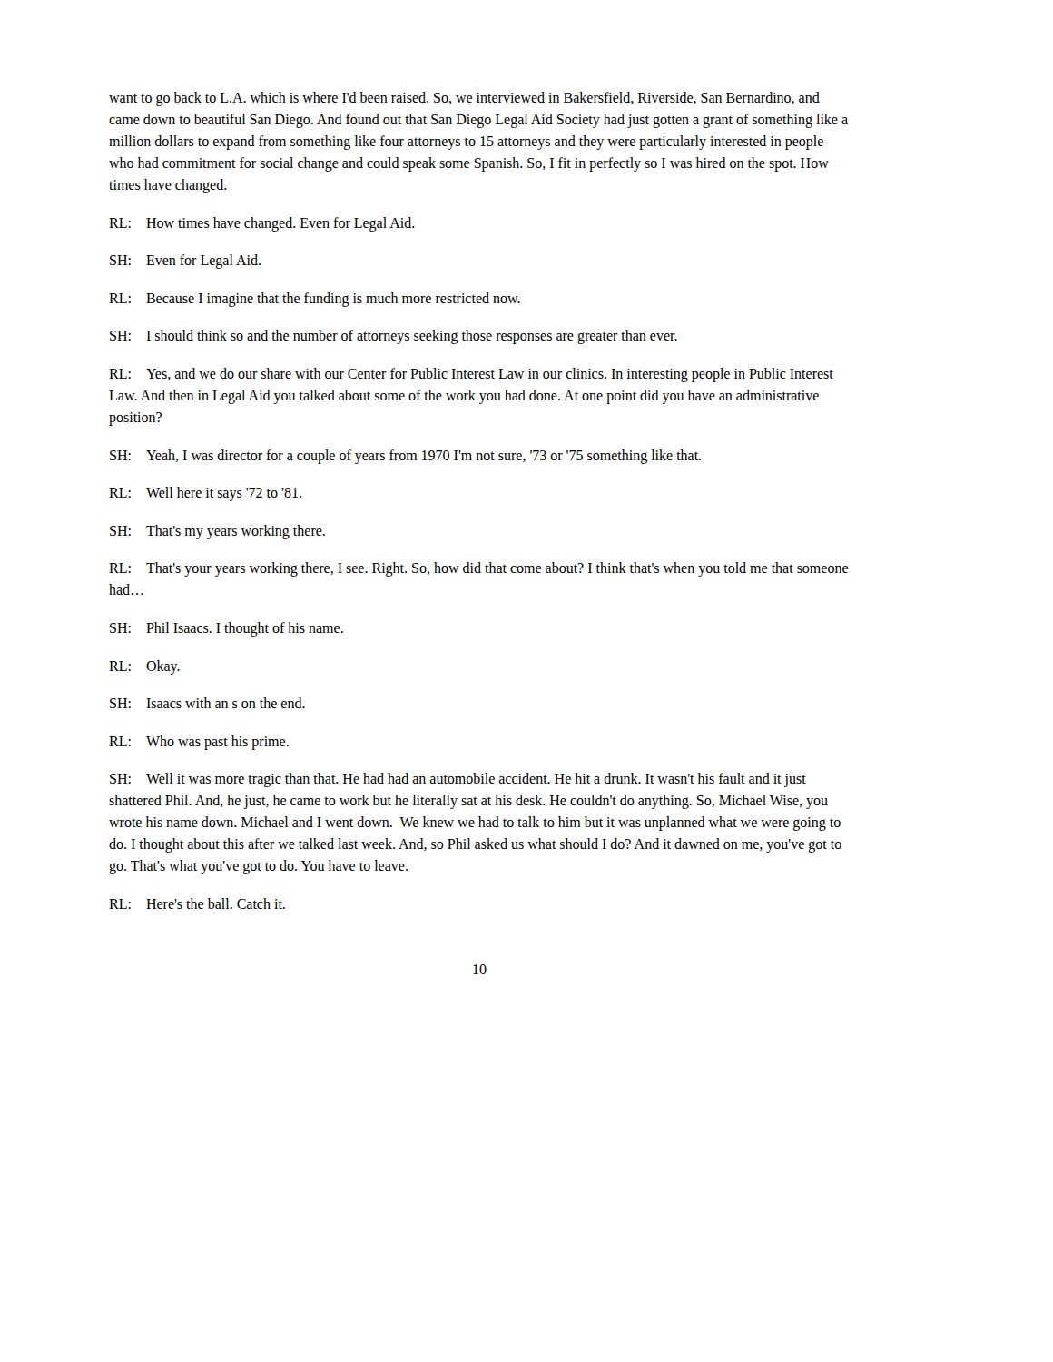want to go back to L.A. which is where I'd been raised. So, we interviewed in Bakersfield, Riverside, San Bernardino, and came down to beautiful San Diego. And found out that San Diego Legal Aid Society had just gotten a grant of something like a million dollars to expand from something like four attorneys to 15 attorneys and they were particularly interested in people who had commitment for social change and could speak some Spanish. So, I fit in perfectly so I was hired on the spot. How times have changed.
RL: How times have changed. Even for Legal Aid.
SH: Even for Legal Aid.
RL: Because I imagine that the funding is much more restricted now.
SH: I should think so and the number of attorneys seeking those responses are greater than ever.
RL: Yes, and we do our share with our Center for Public Interest Law in our clinics. In interesting people in Public Interest Law. And then in Legal Aid you talked about some of the work you had done. At one point did you have an administrative position?
SH: Yeah, I was director for a couple of years from 1970 I'm not sure, '73 or '75 something like that.
RL: Well here it says '72 to '81.
SH: That's my years working there.
RL: That's your years working there, I see. Right. So, how did that come about? I think that's when you told me that someone had…
SH: Phil Isaacs. I thought of his name.
RL: Okay.
SH: Isaacs with an s on the end.
RL: Who was past his prime.
SH: Well it was more tragic than that. He had had an automobile accident. He hit a drunk. It wasn't his fault and it just shattered Phil. And, he just, he came to work but he literally sat at his desk. He couldn't do anything. So, Michael Wise, you wrote his name down. Michael and I went down. We knew we had to talk to him but it was unplanned what we were going to do. I thought about this after we talked last week. And, so Phil asked us what should I do? And it dawned on me, you've got to go. That's what you've got to do. You have to leave.
RL: Here's the ball. Catch it.
10